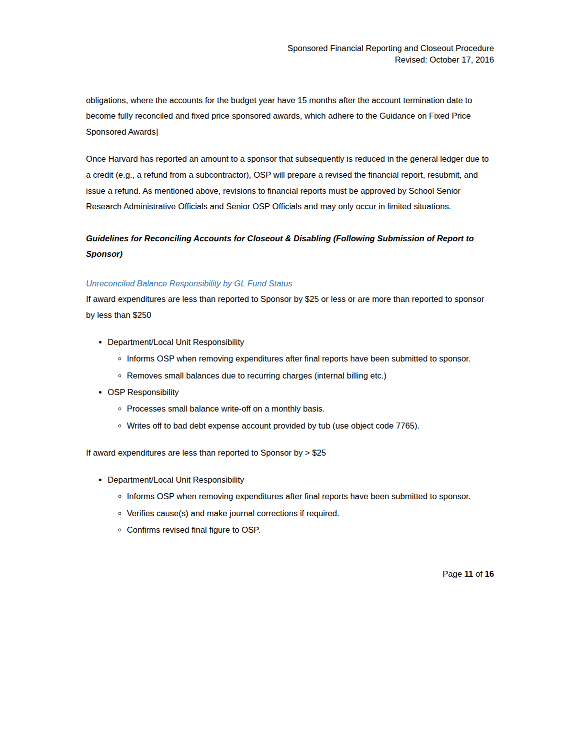Sponsored Financial Reporting and Closeout Procedure
Revised: October 17, 2016
obligations, where the accounts for the budget year have 15 months after the account termination date to become fully reconciled and fixed price sponsored awards, which adhere to the Guidance on Fixed Price Sponsored Awards]
Once Harvard has reported an amount to a sponsor that subsequently is reduced in the general ledger due to a credit (e.g., a refund from a subcontractor), OSP will prepare a revised the financial report, resubmit, and issue a refund. As mentioned above, revisions to financial reports must be approved by School Senior Research Administrative Officials and Senior OSP Officials and may only occur in limited situations.
Guidelines for Reconciling Accounts for Closeout & Disabling (Following Submission of Report to Sponsor)
Unreconciled Balance Responsibility by GL Fund Status
If award expenditures are less than reported to Sponsor by $25 or less or are more than reported to sponsor by less than $250
Department/Local Unit Responsibility
Informs OSP when removing expenditures after final reports have been submitted to sponsor.
Removes small balances due to recurring charges (internal billing etc.)
OSP Responsibility
Processes small balance write-off on a monthly basis.
Writes off to bad debt expense account provided by tub (use object code 7765).
If award expenditures are less than reported to Sponsor by > $25
Department/Local Unit Responsibility
Informs OSP when removing expenditures after final reports have been submitted to sponsor.
Verifies cause(s) and make journal corrections if required.
Confirms revised final figure to OSP.
Page 11 of 16